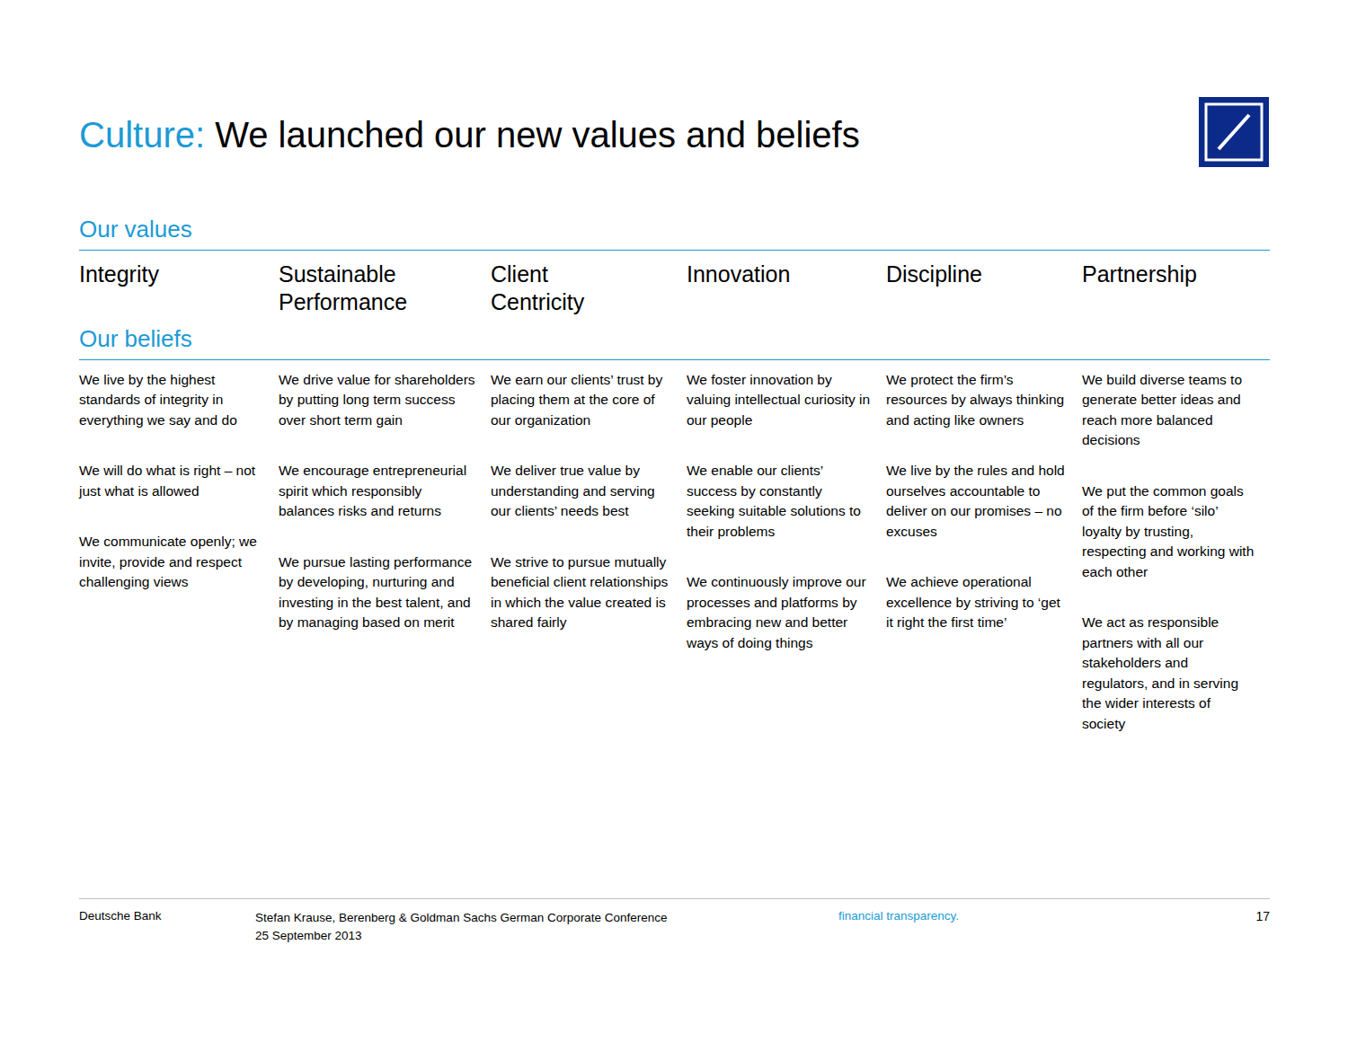Culture: We launched our new values and beliefs
Our values
Integrity
Sustainable
Performance
Client
Centricity
Innovation
Discipline
Partnership
Our beliefs
We live by the highest standards of integrity in everything we say and do
We will do what is right – not just what is allowed
We communicate openly; we invite, provide and respect challenging views
We drive value for shareholders by putting long term success over short term gain
We encourage entrepreneurial spirit which responsibly balances risks and returns
We pursue lasting performance by developing, nurturing and investing in the best talent, and by managing based on merit
We earn our clients’ trust by placing them at the core of our organization
We deliver true value by understanding and serving our clients’ needs best
We strive to pursue mutually beneficial client relationships in which the value created is shared fairly
We foster innovation by valuing intellectual curiosity in our people
We enable our clients’ success by constantly seeking suitable solutions to their problems
We continuously improve our processes and platforms by embracing new and better ways of doing things
We protect the firm’s resources by always thinking and acting like owners
We live by the rules and hold ourselves accountable to deliver on our promises – no excuses
We achieve operational excellence by striving to ‘get it right the first time’
We build diverse teams to generate better ideas and reach more balanced decisions
We put the common goals of the firm before ‘silo’ loyalty by trusting, respecting and working with each other
We act as responsible partners with all our stakeholders and regulators, and in serving the wider interests of society
Deutsche Bank
Stefan Krause, Berenberg & Goldman Sachs German Corporate Conference
25 September 2013
financial transparency.
17